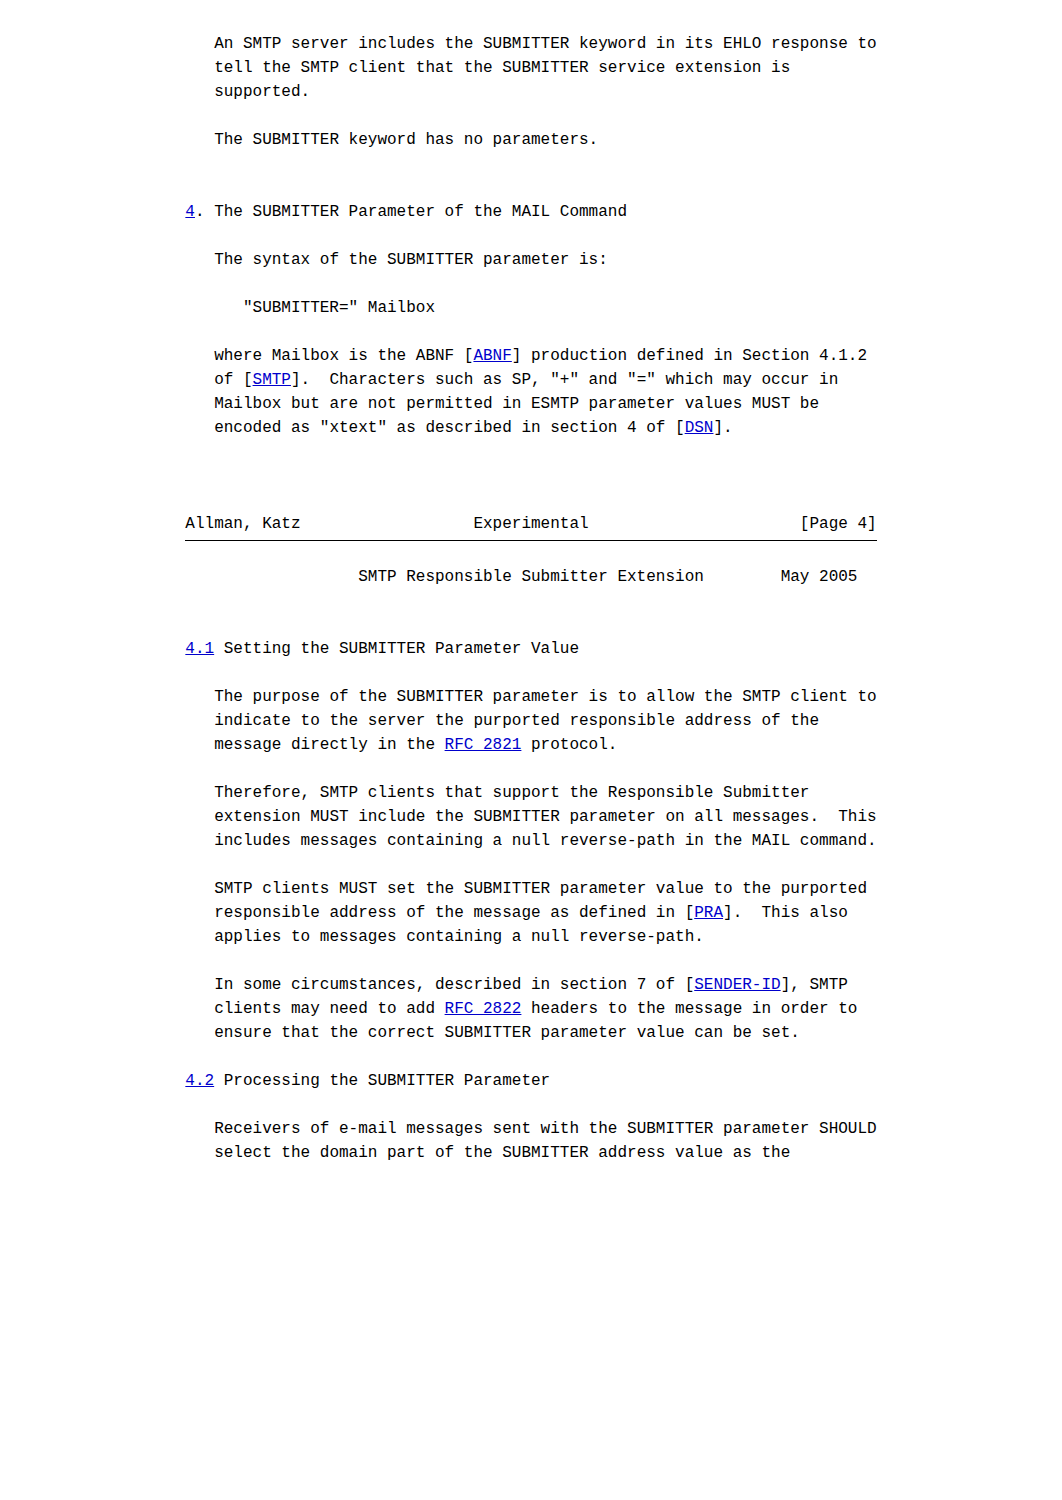An SMTP server includes the SUBMITTER keyword in its EHLO response to
   tell the SMTP client that the SUBMITTER service extension is
   supported.

   The SUBMITTER keyword has no parameters.


4. The SUBMITTER Parameter of the MAIL Command

   The syntax of the SUBMITTER parameter is:

      "SUBMITTER=" Mailbox

   where Mailbox is the ABNF [ABNF] production defined in Section 4.1.2
   of [SMTP].  Characters such as SP, "+" and "=" which may occur in
   Mailbox but are not permitted in ESMTP parameter values MUST be
   encoded as "xtext" as described in section 4 of [DSN].
Allman, Katz Experimental [Page 4]
                  SMTP Responsible Submitter Extension        May 2005


4.1 Setting the SUBMITTER Parameter Value

   The purpose of the SUBMITTER parameter is to allow the SMTP client to
   indicate to the server the purported responsible address of the
   message directly in the RFC 2821 protocol.

   Therefore, SMTP clients that support the Responsible Submitter
   extension MUST include the SUBMITTER parameter on all messages.  This
   includes messages containing a null reverse-path in the MAIL command.

   SMTP clients MUST set the SUBMITTER parameter value to the purported
   responsible address of the message as defined in [PRA].  This also
   applies to messages containing a null reverse-path.

   In some circumstances, described in section 7 of [SENDER-ID], SMTP
   clients may need to add RFC 2822 headers to the message in order to
   ensure that the correct SUBMITTER parameter value can be set.

4.2 Processing the SUBMITTER Parameter

   Receivers of e-mail messages sent with the SUBMITTER parameter SHOULD
   select the domain part of the SUBMITTER address value as the